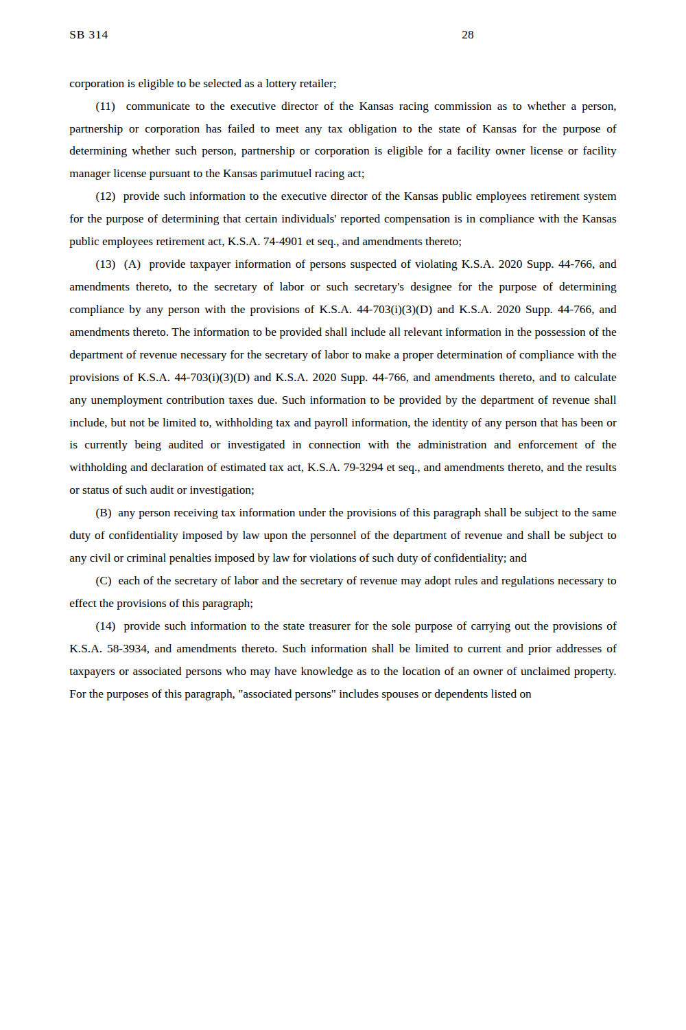SB 314 28
corporation is eligible to be selected as a lottery retailer;
(11) communicate to the executive director of the Kansas racing commission as to whether a person, partnership or corporation has failed to meet any tax obligation to the state of Kansas for the purpose of determining whether such person, partnership or corporation is eligible for a facility owner license or facility manager license pursuant to the Kansas parimutuel racing act;
(12) provide such information to the executive director of the Kansas public employees retirement system for the purpose of determining that certain individuals' reported compensation is in compliance with the Kansas public employees retirement act, K.S.A. 74-4901 et seq., and amendments thereto;
(13) (A) provide taxpayer information of persons suspected of violating K.S.A. 2020 Supp. 44-766, and amendments thereto, to the secretary of labor or such secretary's designee for the purpose of determining compliance by any person with the provisions of K.S.A. 44-703(i)(3)(D) and K.S.A. 2020 Supp. 44-766, and amendments thereto. The information to be provided shall include all relevant information in the possession of the department of revenue necessary for the secretary of labor to make a proper determination of compliance with the provisions of K.S.A. 44-703(i)(3)(D) and K.S.A. 2020 Supp. 44-766, and amendments thereto, and to calculate any unemployment contribution taxes due. Such information to be provided by the department of revenue shall include, but not be limited to, withholding tax and payroll information, the identity of any person that has been or is currently being audited or investigated in connection with the administration and enforcement of the withholding and declaration of estimated tax act, K.S.A. 79-3294 et seq., and amendments thereto, and the results or status of such audit or investigation;
(B) any person receiving tax information under the provisions of this paragraph shall be subject to the same duty of confidentiality imposed by law upon the personnel of the department of revenue and shall be subject to any civil or criminal penalties imposed by law for violations of such duty of confidentiality; and
(C) each of the secretary of labor and the secretary of revenue may adopt rules and regulations necessary to effect the provisions of this paragraph;
(14) provide such information to the state treasurer for the sole purpose of carrying out the provisions of K.S.A. 58-3934, and amendments thereto. Such information shall be limited to current and prior addresses of taxpayers or associated persons who may have knowledge as to the location of an owner of unclaimed property. For the purposes of this paragraph, "associated persons" includes spouses or dependents listed on